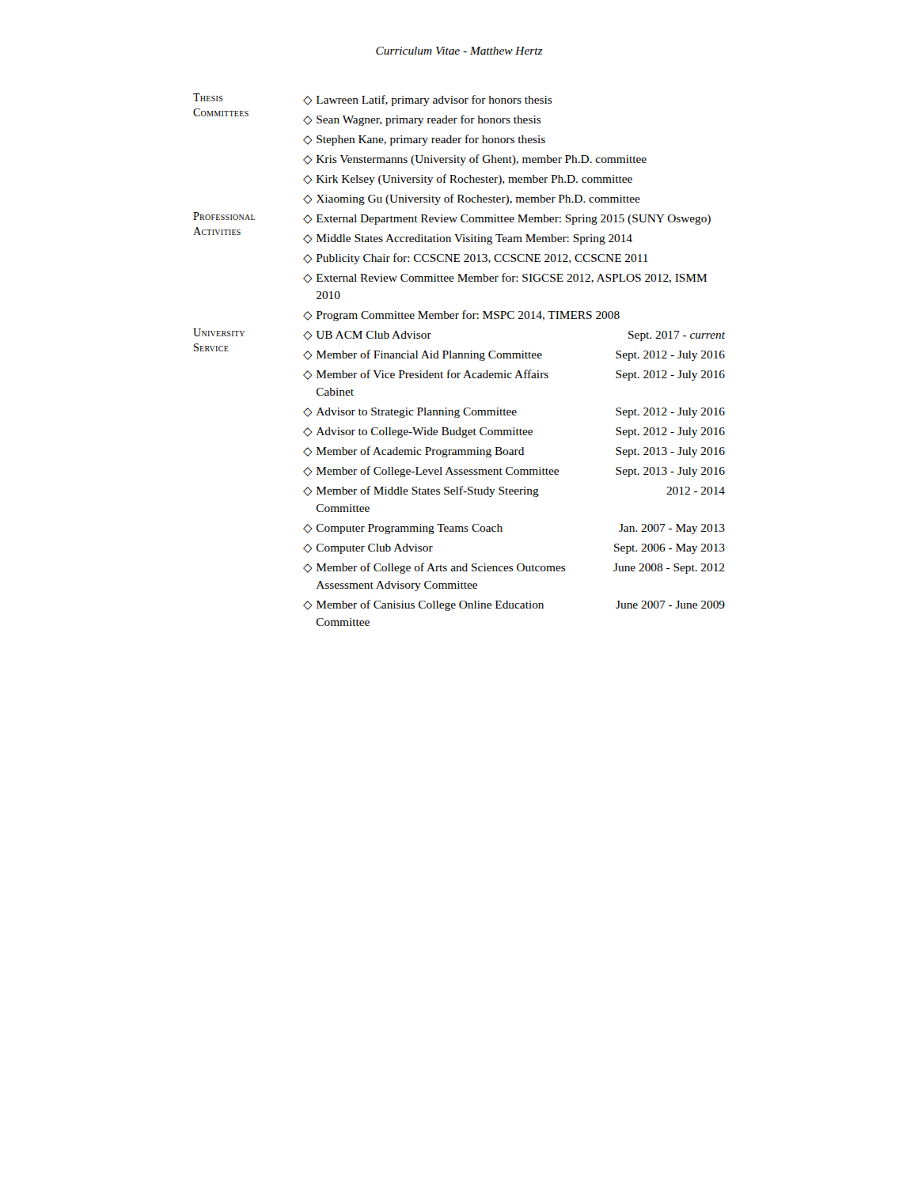Curriculum Vitae - Matthew Hertz
| Thesis Committees | / ◇ / Lawreen Latif, primary advisor for honors thesis / / ◇ / Sean Wagner, primary reader for honors thesis / / ◇ / Stephen Kane, primary reader for honors thesis / / ◇ / Kris Venstermanns (University of Ghent), member Ph.D. committee / / ◇ / Kirk Kelsey (University of Rochester), member Ph.D. committee / / ◇ / Xiaoming Gu (University of Rochester), member Ph.D. committee / |
| Professional Activities | / ◇ / External Department Review Committee Member: Spring 2015 (SUNY Oswego) / / ◇ / Middle States Accreditation Visiting Team Member: Spring 2014 / / ◇ / Publicity Chair for: CCSCNE 2013, CCSCNE 2012, CCSCNE 2011 / / ◇ / External Review Committee Member for: SIGCSE 2012, ASPLOS 2012, ISMM 2010 / / ◇ / Program Committee Member for: MSPC 2014, TIMERS 2008 / |
| University Service | / ◇ / UB ACM Club Advisor / Sept. 2017 - current / / ◇ / Member of Financial Aid Planning Committee / Sept. 2012 - July 2016 / / ◇ / Member of Vice President for Academic Affairs Cabinet / Sept. 2012 - July 2016 / / ◇ / Advisor to Strategic Planning Committee / Sept. 2012 - July 2016 / / ◇ / Advisor to College-Wide Budget Committee / Sept. 2012 - July 2016 / / ◇ / Member of Academic Programming Board / Sept. 2013 - July 2016 / / ◇ / Member of College-Level Assessment Committee / Sept. 2013 - July 2016 / / ◇ / Member of Middle States Self-Study Steering Committee / 2012 - 2014 / / ◇ / Computer Programming Teams Coach / Jan. 2007 - May 2013 / / ◇ / Computer Club Advisor / Sept. 2006 - May 2013 / / ◇ / Member of College of Arts and Sciences Outcomes Assessment Advisory Committee / June 2008 - Sept. 2012 / / ◇ / Member of Canisius College Online Education Committee / June 2007 - June 2009 / |